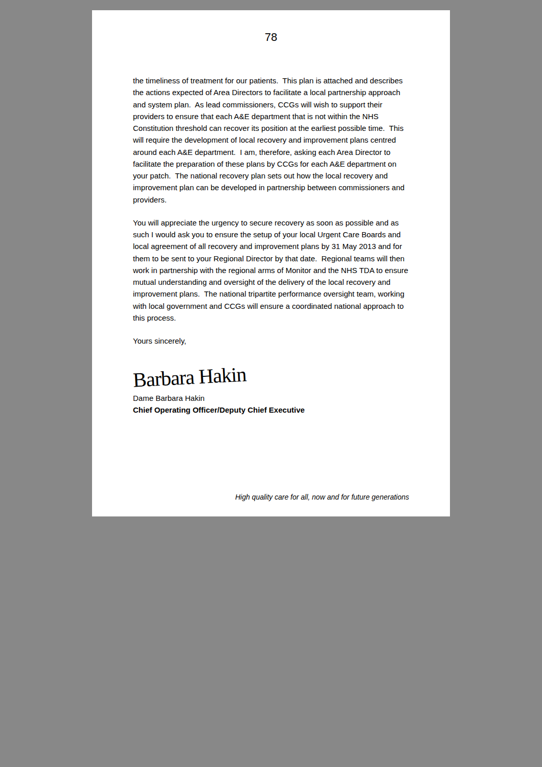78
the timeliness of treatment for our patients. This plan is attached and describes the actions expected of Area Directors to facilitate a local partnership approach and system plan. As lead commissioners, CCGs will wish to support their providers to ensure that each A&E department that is not within the NHS Constitution threshold can recover its position at the earliest possible time. This will require the development of local recovery and improvement plans centred around each A&E department. I am, therefore, asking each Area Director to facilitate the preparation of these plans by CCGs for each A&E department on your patch. The national recovery plan sets out how the local recovery and improvement plan can be developed in partnership between commissioners and providers.
You will appreciate the urgency to secure recovery as soon as possible and as such I would ask you to ensure the setup of your local Urgent Care Boards and local agreement of all recovery and improvement plans by 31 May 2013 and for them to be sent to your Regional Director by that date. Regional teams will then work in partnership with the regional arms of Monitor and the NHS TDA to ensure mutual understanding and oversight of the delivery of the local recovery and improvement plans. The national tripartite performance oversight team, working with local government and CCGs will ensure a coordinated national approach to this process.
Yours sincerely,
Barbara Hakin
Dame Barbara Hakin
Chief Operating Officer/Deputy Chief Executive
High quality care for all, now and for future generations